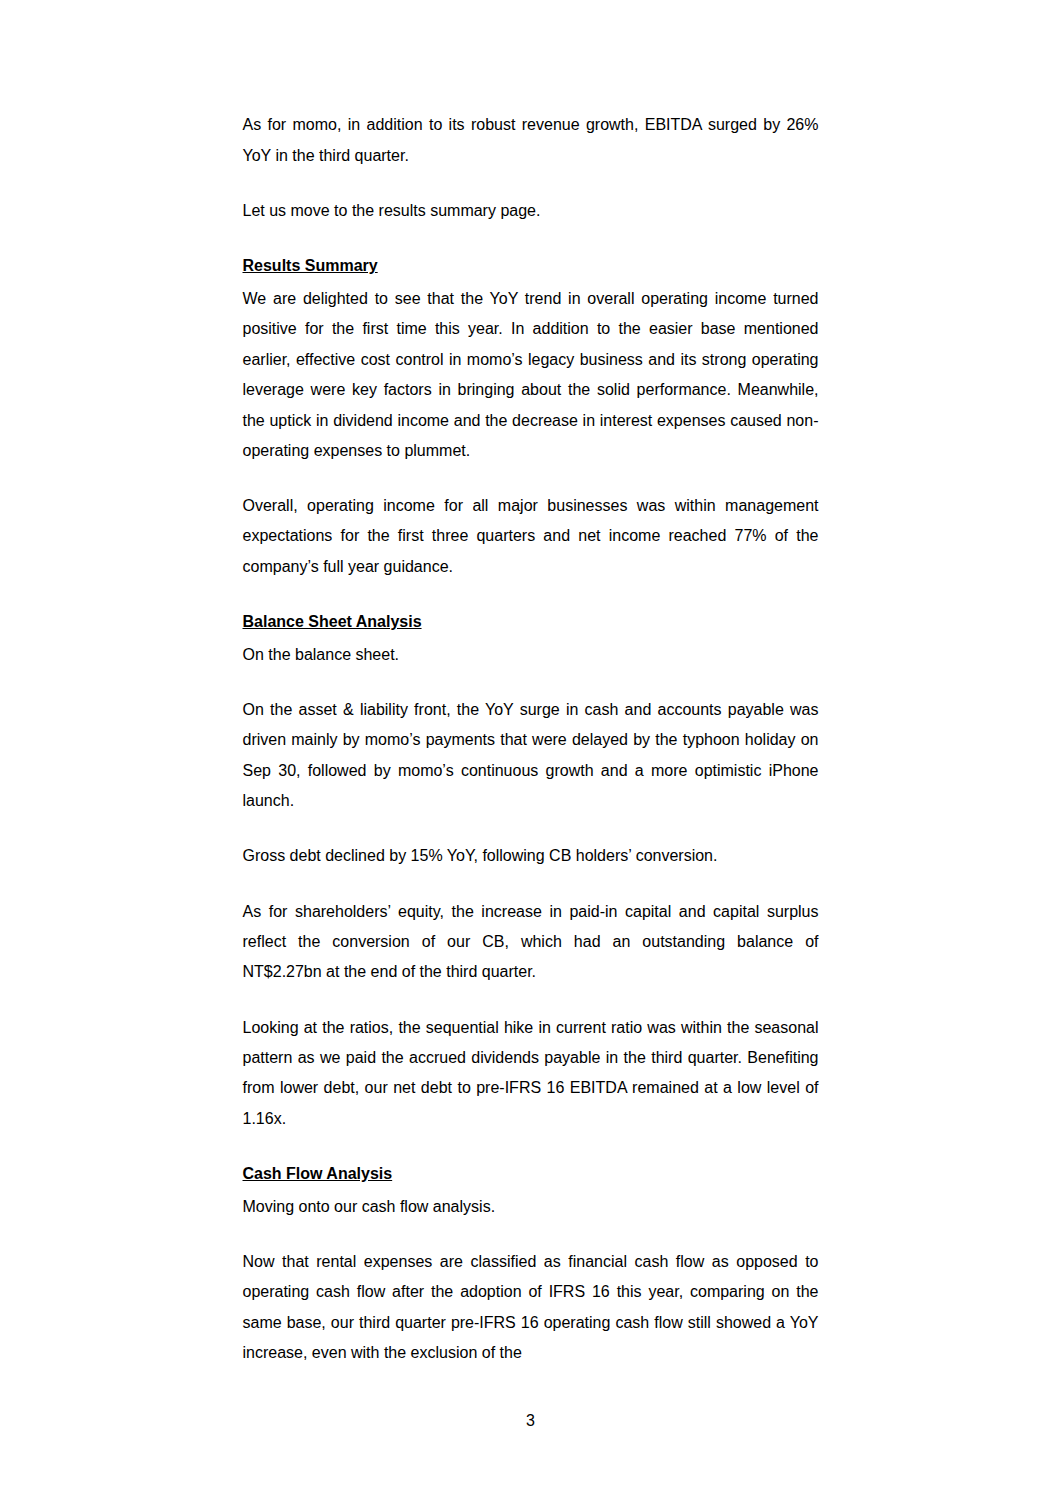As for momo, in addition to its robust revenue growth, EBITDA surged by 26% YoY in the third quarter.
Let us move to the results summary page.
Results Summary
We are delighted to see that the YoY trend in overall operating income turned positive for the first time this year. In addition to the easier base mentioned earlier, effective cost control in momo’s legacy business and its strong operating leverage were key factors in bringing about the solid performance. Meanwhile, the uptick in dividend income and the decrease in interest expenses caused non-operating expenses to plummet.
Overall, operating income for all major businesses was within management expectations for the first three quarters and net income reached 77% of the company’s full year guidance.
Balance Sheet Analysis
On the balance sheet.
On the asset & liability front, the YoY surge in cash and accounts payable was driven mainly by momo’s payments that were delayed by the typhoon holiday on Sep 30, followed by momo’s continuous growth and a more optimistic iPhone launch.
Gross debt declined by 15% YoY, following CB holders’ conversion.
As for shareholders’ equity, the increase in paid-in capital and capital surplus reflect the conversion of our CB, which had an outstanding balance of NT$2.27bn at the end of the third quarter.
Looking at the ratios, the sequential hike in current ratio was within the seasonal pattern as we paid the accrued dividends payable in the third quarter. Benefiting from lower debt, our net debt to pre-IFRS 16 EBITDA remained at a low level of 1.16x.
Cash Flow Analysis
Moving onto our cash flow analysis.
Now that rental expenses are classified as financial cash flow as opposed to operating cash flow after the adoption of IFRS 16 this year, comparing on the same base, our third quarter pre-IFRS 16 operating cash flow still showed a YoY increase, even with the exclusion of the
3